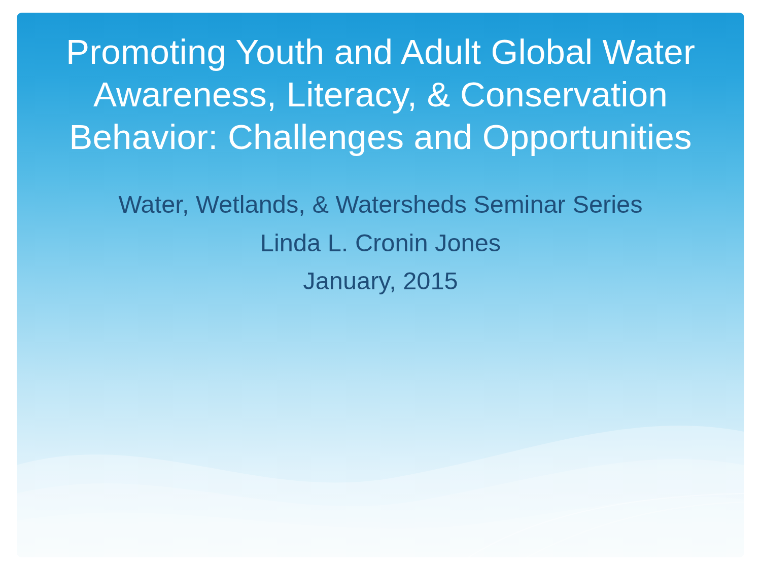Promoting Youth and Adult Global Water Awareness, Literacy, & Conservation Behavior: Challenges and Opportunities
Water, Wetlands, & Watersheds Seminar Series
Linda L. Cronin Jones
January, 2015